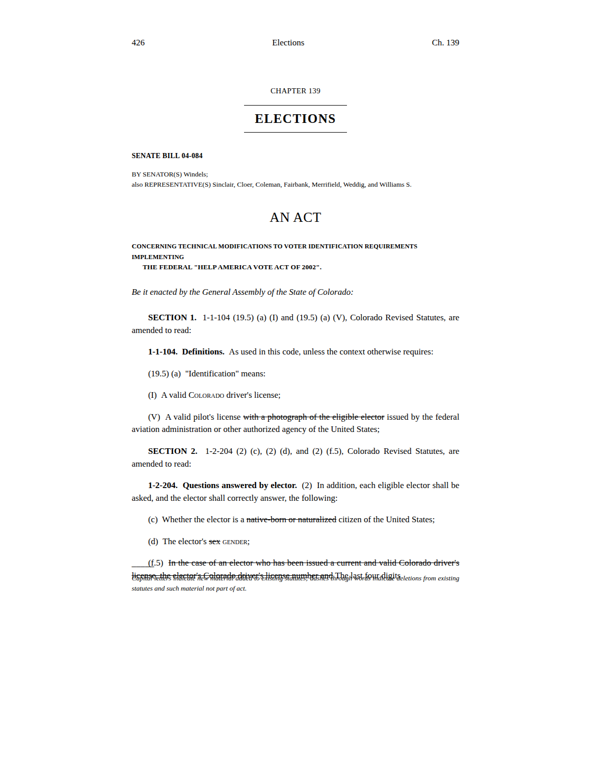426 Elections Ch. 139
CHAPTER 139
ELECTIONS
SENATE BILL 04-084
BY SENATOR(S) Windels;
also REPRESENTATIVE(S) Sinclair, Cloer, Coleman, Fairbank, Merrifield, Weddig, and Williams S.
AN ACT
CONCERNING TECHNICAL MODIFICATIONS TO VOTER IDENTIFICATION REQUIREMENTS IMPLEMENTING THE FEDERAL "HELP AMERICA VOTE ACT OF 2002".
Be it enacted by the General Assembly of the State of Colorado:
SECTION 1. 1-1-104 (19.5) (a) (I) and (19.5) (a) (V), Colorado Revised Statutes, are amended to read:
1-1-104. Definitions. As used in this code, unless the context otherwise requires:
(19.5) (a) "Identification" means:
(I) A valid Colorado driver's license;
(V) A valid pilot's license with a photograph of the eligible elector issued by the federal aviation administration or other authorized agency of the United States;
SECTION 2. 1-2-204 (2) (c), (2) (d), and (2) (f.5), Colorado Revised Statutes, are amended to read:
1-2-204. Questions answered by elector. (2) In addition, each eligible elector shall be asked, and the elector shall correctly answer, the following:
(c) Whether the elector is a native-born or naturalized citizen of the United States;
(d) The elector's sex gender;
(f.5) In the case of an elector who has been issued a current and valid Colorado driver's license, the elector's Colorado driver's license number and The last four digits
_____
Capital letters indicate new material added to existing statutes; dashes through words indicate deletions from existing statutes and such material not part of act.